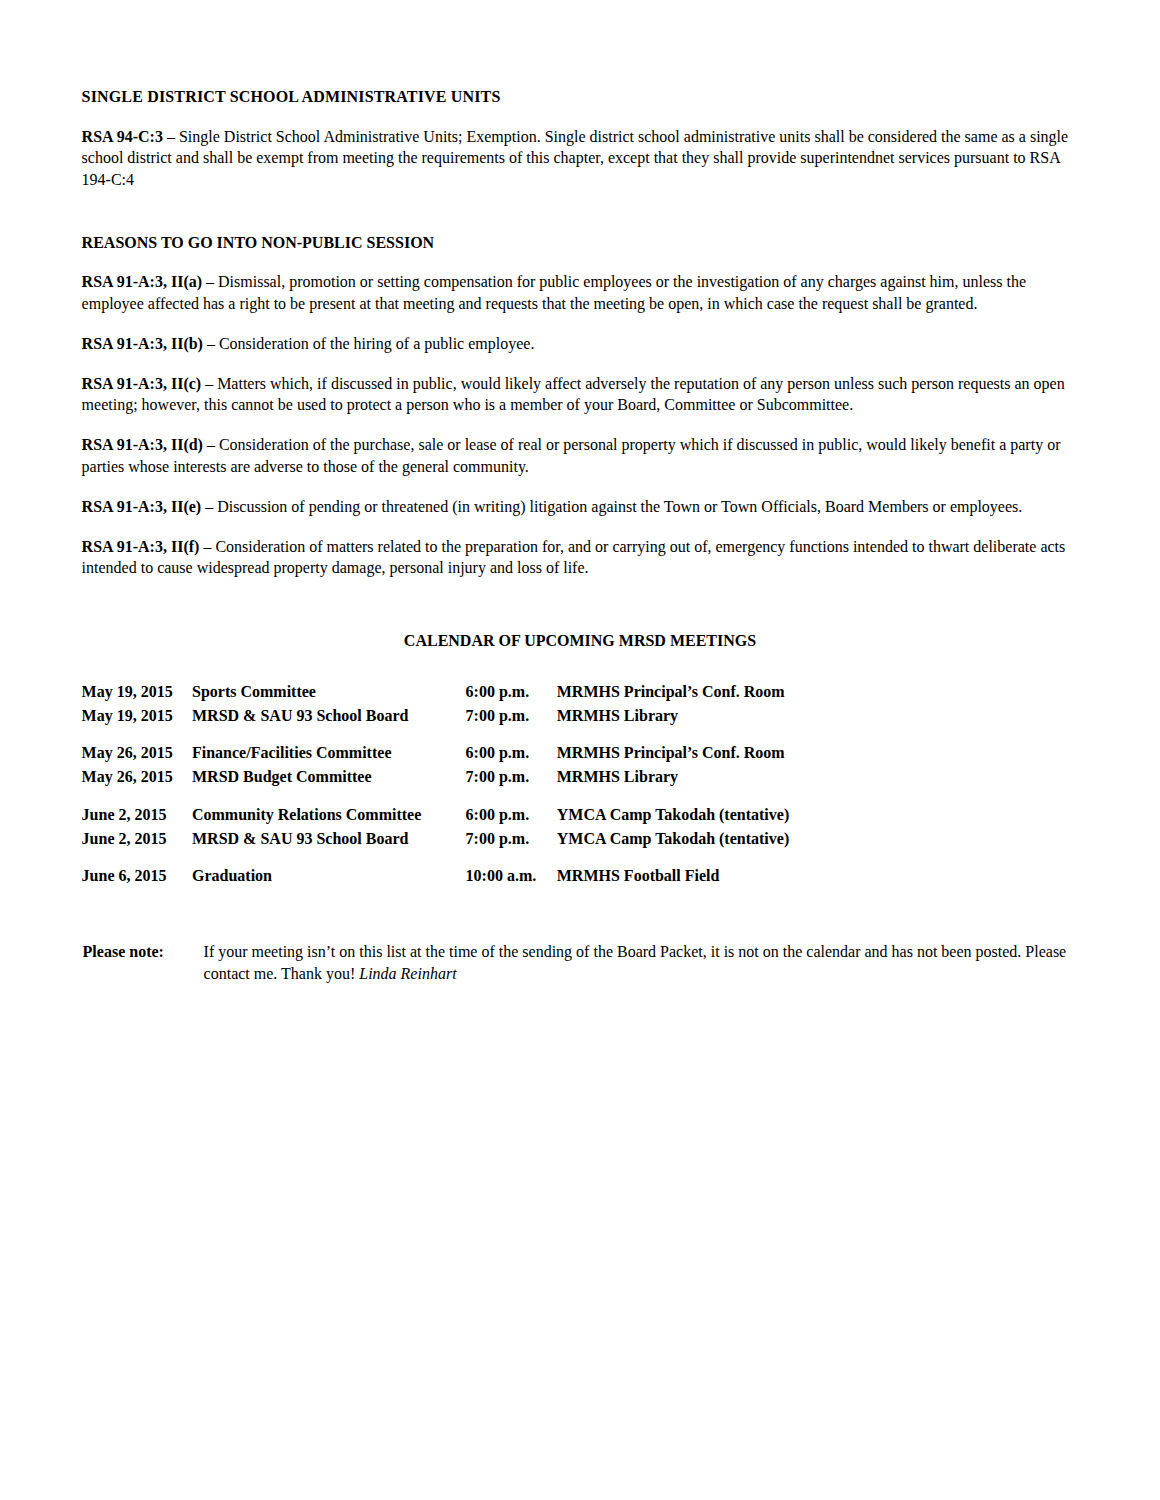SINGLE DISTRICT SCHOOL ADMINISTRATIVE UNITS
RSA 94-C:3 – Single District School Administrative Units; Exemption. Single district school administrative units shall be considered the same as a single school district and shall be exempt from meeting the requirements of this chapter, except that they shall provide superintendnet services pursuant to RSA 194-C:4
REASONS TO GO INTO NON-PUBLIC SESSION
RSA 91-A:3, II(a) – Dismissal, promotion or setting compensation for public employees or the investigation of any charges against him, unless the employee affected has a right to be present at that meeting and requests that the meeting be open, in which case the request shall be granted.
RSA 91-A:3, II(b) – Consideration of the hiring of a public employee.
RSA 91-A:3, II(c) – Matters which, if discussed in public, would likely affect adversely the reputation of any person unless such person requests an open meeting; however, this cannot be used to protect a person who is a member of your Board, Committee or Subcommittee.
RSA 91-A:3, II(d) – Consideration of the purchase, sale or lease of real or personal property which if discussed in public, would likely benefit a party or parties whose interests are adverse to those of the general community.
RSA 91-A:3, II(e) – Discussion of pending or threatened (in writing) litigation against the Town or Town Officials, Board Members or employees.
RSA 91-A:3, II(f) – Consideration of matters related to the preparation for, and or carrying out of, emergency functions intended to thwart deliberate acts intended to cause widespread property damage, personal injury and loss of life.
CALENDAR OF UPCOMING MRSD MEETINGS
| May 19, 2015 | Sports Committee | 6:00 p.m. | MRMHS Principal’s Conf. Room |
| May 19, 2015 | MRSD & SAU 93 School Board | 7:00 p.m. | MRMHS Library |
| May 26, 2015 | Finance/Facilities Committee | 6:00 p.m. | MRMHS Principal’s Conf. Room |
| May 26, 2015 | MRSD Budget Committee | 7:00 p.m. | MRMHS Library |
| June 2, 2015 | Community Relations Committee | 6:00 p.m. | YMCA Camp Takodah (tentative) |
| June 2, 2015 | MRSD & SAU 93 School Board | 7:00 p.m. | YMCA Camp Takodah (tentative) |
| June 6, 2015 | Graduation | 10:00 a.m. | MRMHS Football Field |
| Please note: | If your meeting isn’t on this list at the time of the sending of the Board Packet, it is not on the calendar and has not been posted. Please contact me. Thank you! Linda Reinhart |